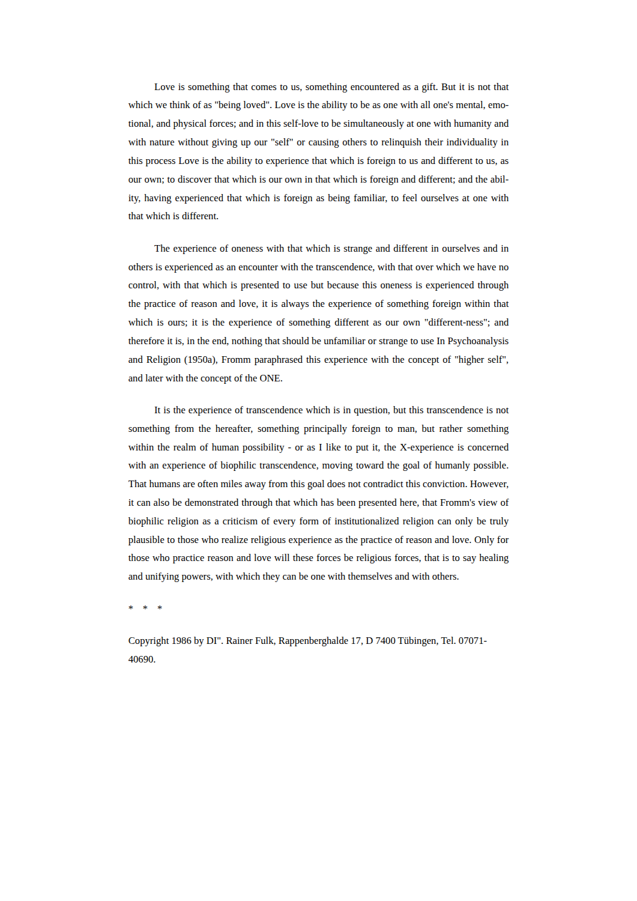Love is something that comes to us, something encountered as a gift. But it is not that which we think of as "being loved". Love is the ability to be as one with all one's mental, emotional, and physical forces; and in this self-love to be simultaneously at one with humanity and with nature without giving up our "self" or causing others to relinquish their individuality in this process Love is the ability to experience that which is foreign to us and different to us, as our own; to discover that which is our own in that which is foreign and different; and the ability, having experienced that which is foreign as being familiar, to feel ourselves at one with that which is different.
The experience of oneness with that which is strange and different in ourselves and in others is experienced as an encounter with the transcendence, with that over which we have no control, with that which is presented to use but because this oneness is experienced through the practice of reason and love, it is always the experience of something foreign within that which is ours; it is the experience of something different as our own "different-ness"; and therefore it is, in the end, nothing that should be unfamiliar or strange to use In Psychoanalysis and Religion (1950a), Fromm paraphrased this experience with the concept of "higher self", and later with the concept of the ONE.
It is the experience of transcendence which is in question, but this transcendence is not something from the hereafter, something principally foreign to man, but rather something within the realm of human possibility - or as I like to put it, the X-experience is concerned with an experience of biophilic transcendence, moving toward the goal of humanly possible. That humans are often miles away from this goal does not contradict this conviction. However, it can also be demonstrated through that which has been presented here, that Fromm's view of biophilic religion as a criticism of every form of institutionalized religion can only be truly plausible to those who realize religious experience as the practice of reason and love. Only for those who practice reason and love will these forces be religious forces, that is to say healing and unifying powers, with which they can be one with themselves and with others.
* * *
Copyright 1986 by DI". Rainer Fulk, Rappenberghalde 17, D 7400 Tübingen, Tel. 07071-40690.